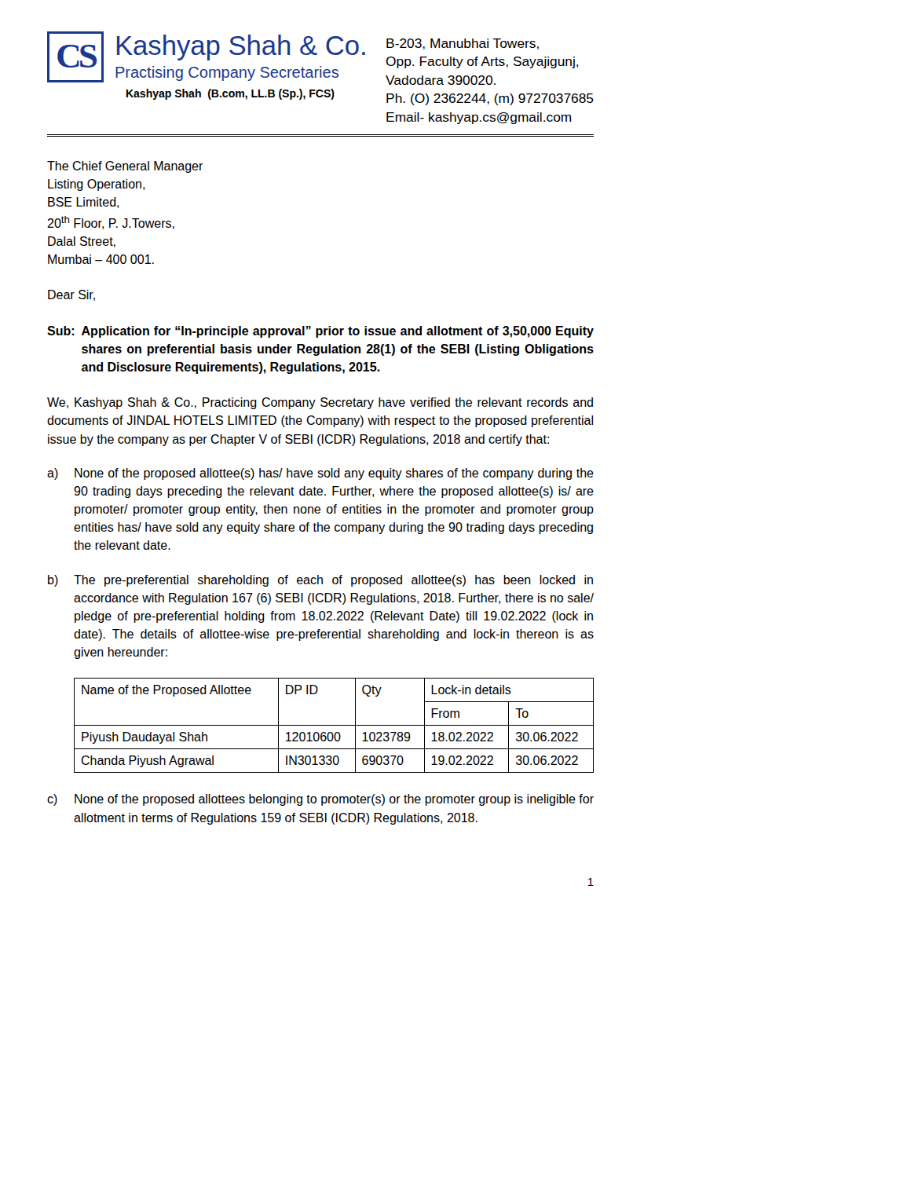CS
Kashyap Shah & Co.
Practising Company Secretaries
Kashyap Shah (B.com, LL.B (Sp.), FCS)
B-203, Manubhai Towers,
Opp. Faculty of Arts, Sayajigunj,
Vadodara 390020.
Ph. (O) 2362244, (m) 9727037685
Email- kashyap.cs@gmail.com
The Chief General Manager
Listing Operation,
BSE Limited,
20th Floor, P. J.Towers,
Dalal Street,
Mumbai – 400 001.
Dear Sir,
Sub: Application for “In-principle approval” prior to issue and allotment of 3,50,000 Equity shares on preferential basis under Regulation 28(1) of the SEBI (Listing Obligations and Disclosure Requirements), Regulations, 2015.
We, Kashyap Shah & Co., Practicing Company Secretary have verified the relevant records and documents of JINDAL HOTELS LIMITED (the Company) with respect to the proposed preferential issue by the company as per Chapter V of SEBI (ICDR) Regulations, 2018 and certify that:
None of the proposed allottee(s) has/ have sold any equity shares of the company during the 90 trading days preceding the relevant date. Further, where the proposed allottee(s) is/ are promoter/ promoter group entity, then none of entities in the promoter and promoter group entities has/ have sold any equity share of the company during the 90 trading days preceding the relevant date.
The pre-preferential shareholding of each of proposed allottee(s) has been locked in accordance with Regulation 167 (6) SEBI (ICDR) Regulations, 2018. Further, there is no sale/ pledge of pre-preferential holding from 18.02.2022 (Relevant Date) till 19.02.2022 (lock in date). The details of allottee-wise pre-preferential shareholding and lock-in thereon is as given hereunder:
| Name of the Proposed Allottee | DP ID | Qty | Lock-in details |
| --- | --- | --- | --- |
| From | To |
| Piyush Daudayal Shah | 12010600 | 1023789 | 18.02.2022 | 30.06.2022 |
| Chanda Piyush Agrawal | IN301330 | 690370 | 19.02.2022 | 30.06.2022 |
None of the proposed allottees belonging to promoter(s) or the promoter group is ineligible for allotment in terms of Regulations 159 of SEBI (ICDR) Regulations, 2018.
1